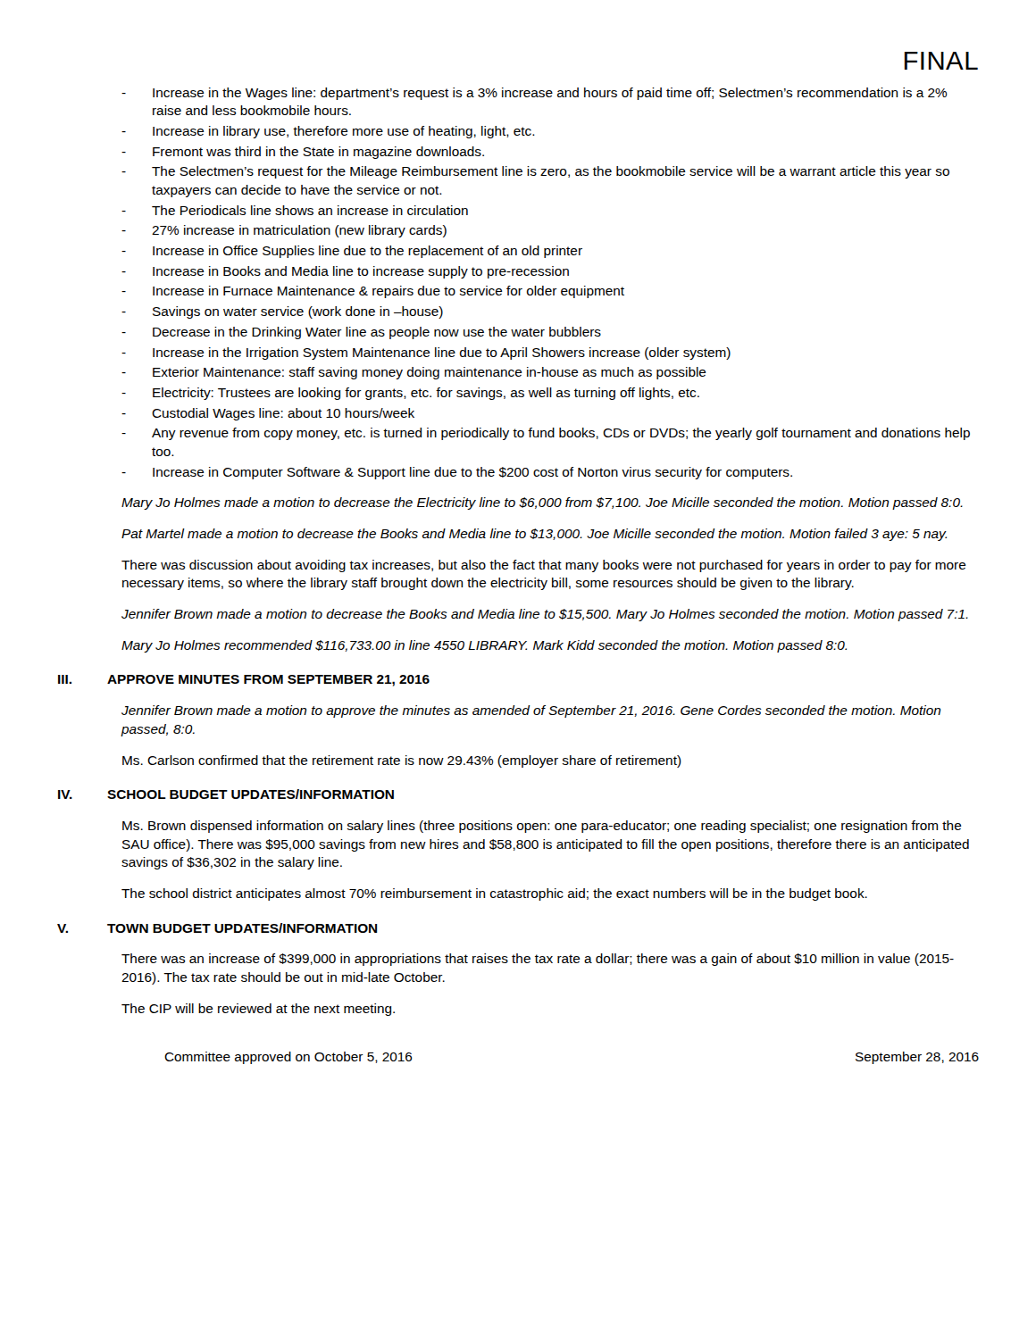FINAL
Increase in the Wages line: department’s request is a 3% increase and hours of paid time off; Selectmen’s recommendation is a 2% raise and less bookmobile hours.
Increase in library use, therefore more use of heating, light, etc.
Fremont was third in the State in magazine downloads.
The Selectmen’s request for the Mileage Reimbursement line is zero, as the bookmobile service will be a warrant article this year so taxpayers can decide to have the service or not.
The Periodicals line shows an increase in circulation
27% increase in matriculation (new library cards)
Increase in Office Supplies line due to the replacement of an old printer
Increase in Books and Media line to increase supply to pre-recession
Increase in Furnace Maintenance & repairs due to service for older equipment
Savings on water service (work done in –house)
Decrease in the Drinking Water line as people now use the water bubblers
Increase in the Irrigation System Maintenance line due to April Showers increase (older system)
Exterior Maintenance: staff saving money doing maintenance in-house as much as possible
Electricity: Trustees are looking for grants, etc. for savings, as well as turning off lights, etc.
Custodial Wages line: about 10 hours/week
Any revenue from copy money, etc. is turned in periodically to fund books, CDs or DVDs; the yearly golf tournament and donations help too.
Increase in Computer Software & Support line due to the $200 cost of Norton virus security for computers.
Mary Jo Holmes made a motion to decrease the Electricity line to $6,000 from $7,100. Joe Micille seconded the motion. Motion passed 8:0.
Pat Martel made a motion to decrease the Books and Media line to $13,000. Joe Micille seconded the motion. Motion failed 3 aye: 5 nay.
There was discussion about avoiding tax increases, but also the fact that many books were not purchased for years in order to pay for more necessary items, so where the library staff brought down the electricity bill, some resources should be given to the library.
Jennifer Brown made a motion to decrease the Books and Media line to $15,500. Mary Jo Holmes seconded the motion. Motion passed 7:1.
Mary Jo Holmes recommended $116,733.00 in line 4550 LIBRARY. Mark Kidd seconded the motion. Motion passed 8:0.
III. Approve Minutes from September 21, 2016
Jennifer Brown made a motion to approve the minutes as amended of September 21, 2016. Gene Cordes seconded the motion. Motion passed, 8:0.
Ms. Carlson confirmed that the retirement rate is now 29.43% (employer share of retirement)
IV. School Budget Updates/Information
Ms. Brown dispensed information on salary lines (three positions open: one para-educator; one reading specialist; one resignation from the SAU office). There was $95,000 savings from new hires and $58,800 is anticipated to fill the open positions, therefore there is an anticipated savings of $36,302 in the salary line.
The school district anticipates almost 70% reimbursement in catastrophic aid; the exact numbers will be in the budget book.
V. Town Budget Updates/Information
There was an increase of $399,000 in appropriations that raises the tax rate a dollar; there was a gain of about $10 million in value (2015-2016). The tax rate should be out in mid-late October.
The CIP will be reviewed at the next meeting.
Committee approved on October 5, 2016 September 28, 2016